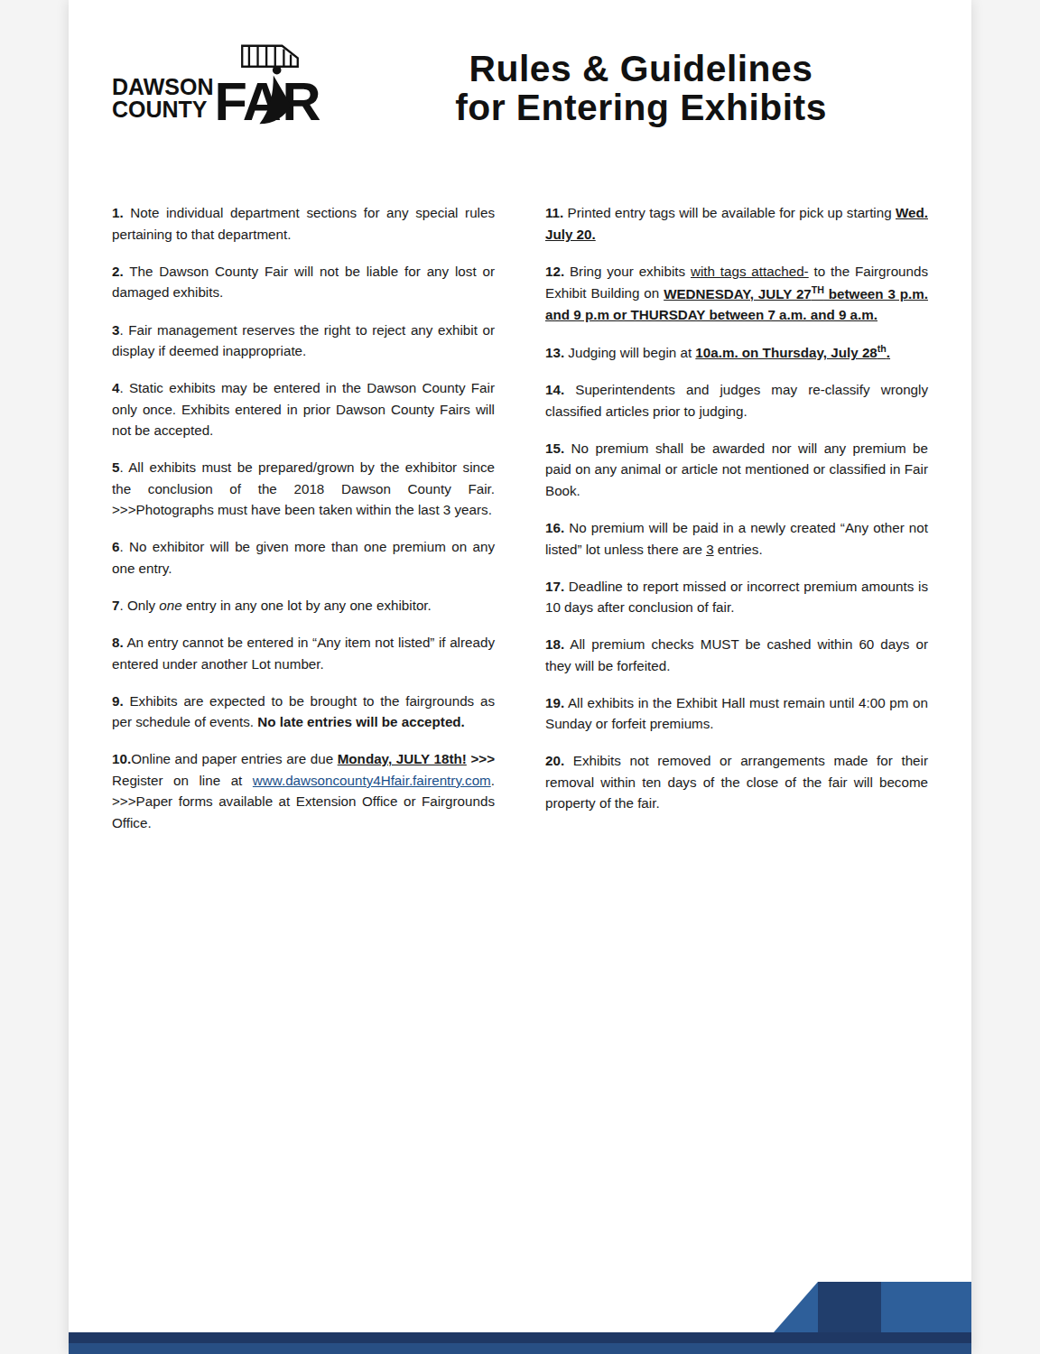DAWSON COUNTY FA R
Rules & Guidelines for Entering Exhibits
1. Note individual department sections for any special rules pertaining to that department.
2. The Dawson County Fair will not be liable for any lost or damaged exhibits.
3. Fair management reserves the right to reject any exhibit or display if deemed inappropriate.
4. Static exhibits may be entered in the Dawson County Fair only once. Exhibits entered in prior Dawson County Fairs will not be accepted.
5. All exhibits must be prepared/grown by the exhibitor since the conclusion of the 2018 Dawson County Fair. >>>Photographs must have been taken within the last 3 years.
6. No exhibitor will be given more than one premium on any one entry.
7. Only one entry in any one lot by any one exhibitor.
8. An entry cannot be entered in “Any item not listed” if already entered under another Lot number.
9. Exhibits are expected to be brought to the fairgrounds as per schedule of events. No late entries will be accepted.
10. Online and paper entries are due Monday, JULY 18th! >>> Register on line at www.dawsoncounty4Hfair.fairentry.com. >>>Paper forms available at Extension Office or Fairgrounds Office.
11. Printed entry tags will be available for pick up starting Wed. July 20.
12. Bring your exhibits with tags attached- to the Fairgrounds Exhibit Building on WEDNESDAY, JULY 27TH between 3 p.m. and 9 p.m or THURSDAY between 7 a.m. and 9 a.m.
13. Judging will begin at 10a.m. on Thursday, July 28th.
14. Superintendents and judges may re-classify wrongly classified articles prior to judging.
15. No premium shall be awarded nor will any premium be paid on any animal or article not mentioned or classified in Fair Book.
16. No premium will be paid in a newly created “Any other not listed” lot unless there are 3 entries.
17. Deadline to report missed or incorrect premium amounts is 10 days after conclusion of fair.
18. All premium checks MUST be cashed within 60 days or they will be forfeited.
19. All exhibits in the Exhibit Hall must remain until 4:00 pm on Sunday or forfeit premiums.
20. Exhibits not removed or arrangements made for their removal within ten days of the close of the fair will become property of the fair.